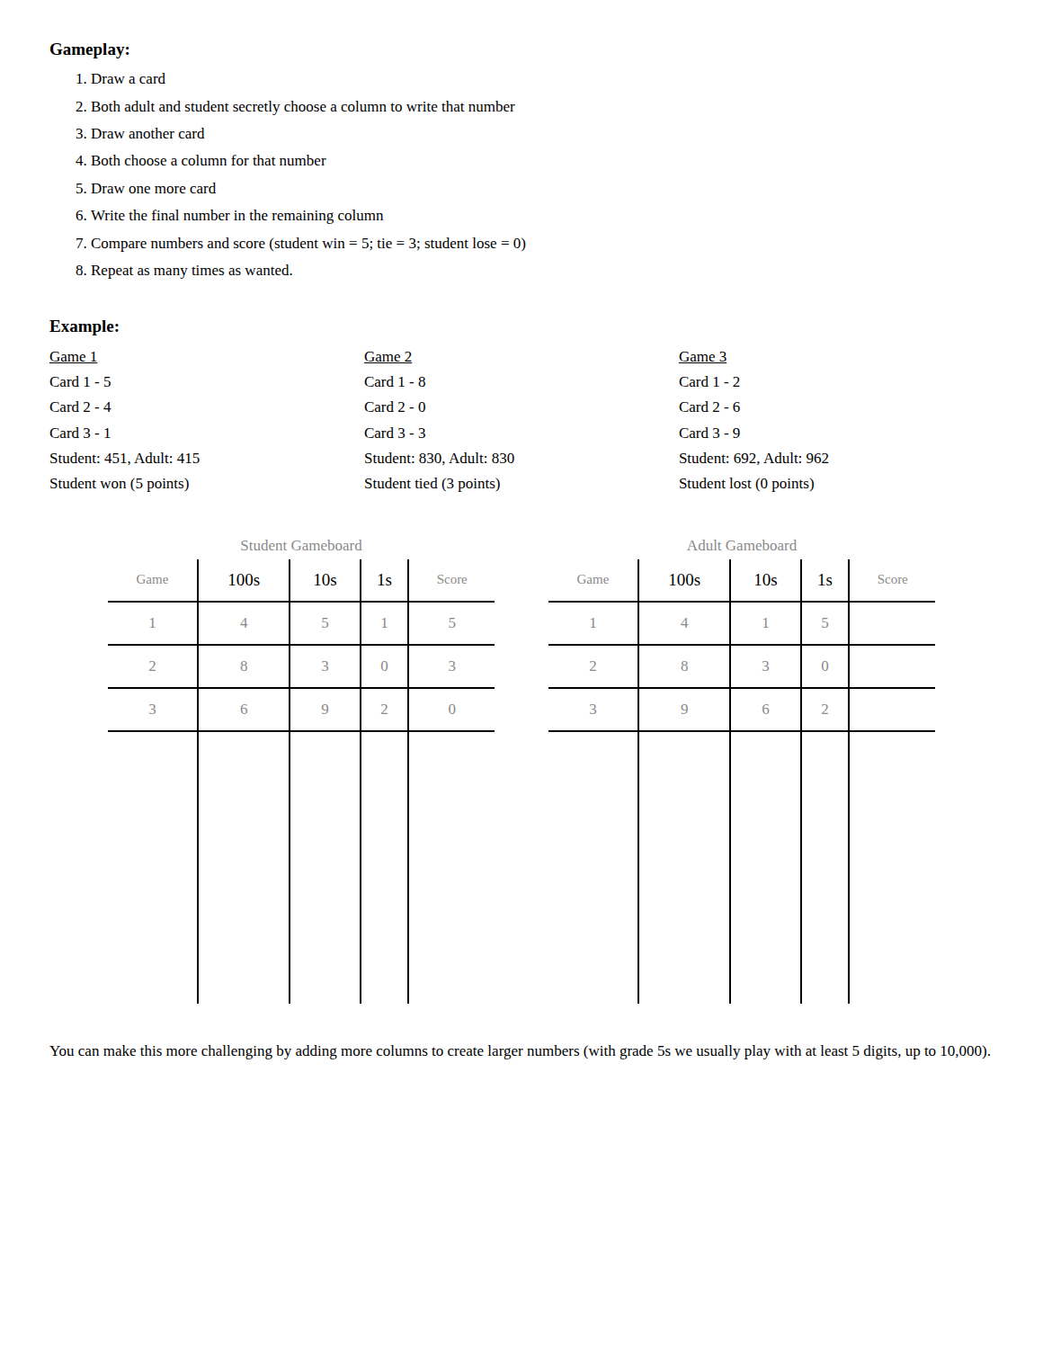Gameplay:
Draw a card
Both adult and student secretly choose a column to write that number
Draw another card
Both choose a column for that number
Draw one more card
Write the final number in the remaining column
Compare numbers and score (student win = 5; tie = 3; student lose = 0)
Repeat as many times as wanted.
Example:
Game 1
Card 1 - 5
Card 2 - 4
Card 3 - 1
Student: 451, Adult: 415
Student won (5 points)
Game 2
Card 1 - 8
Card 2 - 0
Card 3 - 3
Student: 830, Adult: 830
Student tied (3 points)
Game 3
Card 1 - 2
Card 2 - 6
Card 3 - 9
Student: 692, Adult: 962
Student lost (0 points)
Student Gameboard
| Game | 100s | 10s | 1s | Score |
| --- | --- | --- | --- | --- |
| 1 | 4 | 5 | 1 | 5 |
| 2 | 8 | 3 | 0 | 3 |
| 3 | 6 | 9 | 2 | 0 |
Adult Gameboard
| Game | 100s | 10s | 1s | Score |
| --- | --- | --- | --- | --- |
| 1 | 4 | 1 | 5 | |
| 2 | 8 | 3 | 0 | |
| 3 | 9 | 6 | 2 | |
You can make this more challenging by adding more columns to create larger numbers (with grade 5s we usually play with at least 5 digits, up to 10,000).